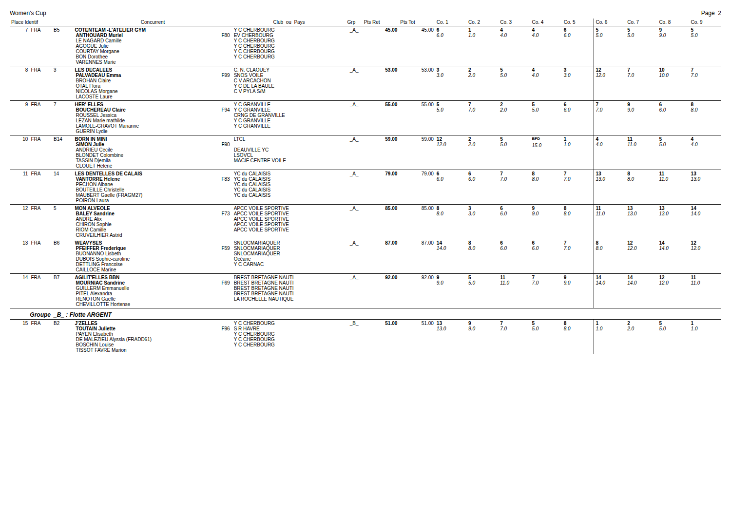Women's Cup Page 2
| Place Identif | Concurrent | Club ou Pays | Grp | Pts Ret | Pts Tot | Co. 1 | Co. 2 | Co. 3 | Co. 4 | Co. 5 | Co. 6 | Co. 7 | Co. 8 | Co. 9 |
| --- | --- | --- | --- | --- | --- | --- | --- | --- | --- | --- | --- | --- | --- | --- |
| 7 | FRA | B5 | COTENTEAM -L'ATELIER GYM / ANTHOUARD Muriel / F80 / / LE NAGARD Camille / / / AGOGUE Julie / / / COURTAY Morgane / / / BON Dorothee / / / VARENNES Marie / / | Y C CHERBOURG EV CHERBOURG Y C CHERBOURG Y C CHERBOURG Y C CHERBOURG Y C CHERBOURG | _A_ | 45.00 | 45.00 | 6 6.0 | 1 1.0 | 4 4.0 | 4 4.0 | 6 6.0 | 5 5.0 | 5 5.0 | 9 9.0 | 5 5.0 |
| 8 | FRA | 3 | LES DECALEES / PALVADEAU Emma / F99 / / BROHAN Claire / / / OTAL Flora / / / NICOLAS Morgane / / / LACOSTE Laure / / | C. N. CLAOUEY SNOS VOILE C V ARCACHON Y C DE LA BAULE C V PYLA S/M | _A_ | 53.00 | 53.00 | 3 3.0 | 2 2.0 | 5 5.0 | 4 4.0 | 3 3.0 | 12 12.0 | 7 7.0 | 10 10.0 | 7 7.0 |
| 9 | FRA | 7 | HER' ELLES / BOUCHEREAU Claire / F94 / / ROUSSEL Jessica / / / LEZAN Marie mathilde / / / LAMOLE-GRAVOT Marianne / / / GUERIN Lydie / / | Y C GRANVILLE Y C GRANVILLE CRNG DE GRANVILLE Y C GRANVILLE Y C GRANVILLE | _A_ | 55.00 | 55.00 | 5 5.0 | 7 7.0 | 2 2.0 | 5 5.0 | 6 6.0 | 7 7.0 | 9 9.0 | 6 6.0 | 8 8.0 |
| 10 | FRA | B14 | BORN IN MINI / SIMON Julie / F90 / / ANDRIEU Cecile / / / BLONDET Colombine / / / TASSIN Djemila / / / CLOUET Helene / / | LTCL DEAUVILLE YC LSOVCL MACIF CENTRE VOILE | _A_ | 59.00 | 59.00 | 12 12.0 | 2 2.0 | 5 5.0 | BFD 15.0 | 1 1.0 | 4 4.0 | 11 11.0 | 5 5.0 | 4 4.0 |
| 11 | FRA | 14 | LES DENTELLES DE CALAIS / VANTORRE Helene / F83 / / PECHON Albane / / / BOUTEILLE Christelle / / / MAUBERT Gaelle (FRAGM27) / / / POIRON Laura / / | YC du CALAISIS YC du CALAISIS YC du CALAISIS YC du CALAISIS YC du CALAISIS | _A_ | 79.00 | 79.00 | 6 6.0 | 6 6.0 | 7 7.0 | 8 8.0 | 7 7.0 | 13 13.0 | 8 8.0 | 11 11.0 | 13 13.0 |
| 12 | FRA | 5 | MON ALVEOLE / BALEY Sandrine / F73 / / ANDRE Alix / / / CHIRON Sophie / / / RIOM Camille / / / CRUVEILHIER Astrid / / | APCC VOILE SPORTIVE APCC VOILE SPORTIVE APCC VOILE SPORTIVE APCC VOILE SPORTIVE APCC VOILE SPORTIVE | _A_ | 85.00 | 85.00 | 8 8.0 | 3 3.0 | 6 6.0 | 9 9.0 | 8 8.0 | 11 11.0 | 13 13.0 | 13 13.0 | 14 14.0 |
| 13 | FRA | B6 | WEAVYSES / PFEIFFER Frederique / F59 / / BUONANNO Lisbeth / / / DUBOIS Sophie-caroline / / / DETTLING Francoise / / / CAILLOCE Marine / / | SNLOCMARIAQUER SNLOCMARIAQUER SNLOCMARIAQUER Océane Y C CARNAC | _A_ | 87.00 | 87.00 | 14 14.0 | 8 8.0 | 6 6.0 | 6 6.0 | 7 7.0 | 8 8.0 | 12 12.0 | 14 14.0 | 12 12.0 |
| 14 | FRA | B7 | AGILIT'ELLES BBN / MOURNIAC Sandrine / F69 / / GUILLERM Emmanuelle / / / PITEL Alexandra / / / RENOTON Gaelle / / / CHEVILLOTTE Hortense / / | BREST BRETAGNE NAUTI BREST BRETAGNE NAUTI BREST BRETAGNE NAUTI BREST BRETAGNE NAUTI LA ROCHELLE NAUTIQUE | _A_ | 92.00 | 92.00 | 9 9.0 | 5 5.0 | 11 11.0 | 7 7.0 | 9 9.0 | 14 14.0 | 14 14.0 | 12 12.0 | 11 11.0 |
| Groupe | _B_ : Flotte ARGENT |
| 15 | FRA | B2 | J'ZELLES / TOUTAIN Juliette / F96 / / PAYEN Elisabeth / / / DE MALEZIEU Alyssia (FRADD61) / / / BOSCHIN Louise / / / TISSOT FAVRE Marion / / | Y C CHERBOURG S R HAVRE Y C CHERBOURG Y C CHERBOURG Y C CHERBOURG | _B_ | 51.00 | 51.00 | 13 13.0 | 9 9.0 | 7 7.0 | 5 5.0 | 8 8.0 | 1 1.0 | 2 2.0 | 5 5.0 | 1 1.0 |